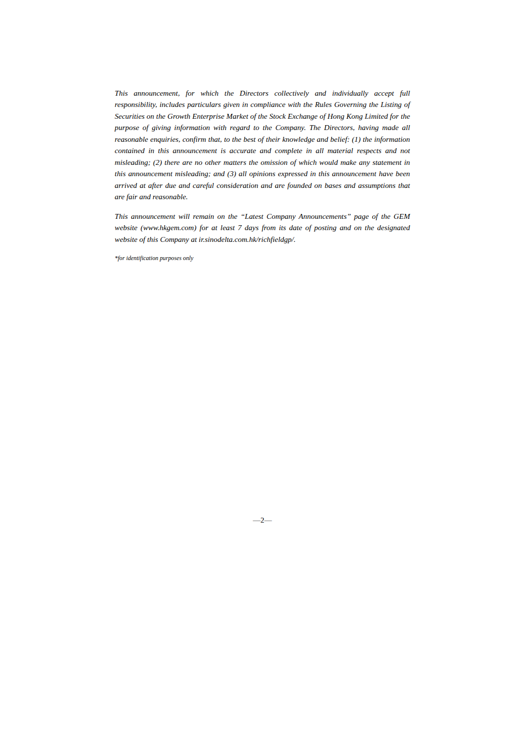This announcement, for which the Directors collectively and individually accept full responsibility, includes particulars given in compliance with the Rules Governing the Listing of Securities on the Growth Enterprise Market of the Stock Exchange of Hong Kong Limited for the purpose of giving information with regard to the Company. The Directors, having made all reasonable enquiries, confirm that, to the best of their knowledge and belief: (1) the information contained in this announcement is accurate and complete in all material respects and not misleading; (2) there are no other matters the omission of which would make any statement in this announcement misleading; and (3) all opinions expressed in this announcement have been arrived at after due and careful consideration and are founded on bases and assumptions that are fair and reasonable.
This announcement will remain on the “Latest Company Announcements” page of the GEM website (www.hkgem.com) for at least 7 days from its date of posting and on the designated website of this Company at ir.sinodelta.com.hk/richfieldgp/.
*for identification purposes only
—2—